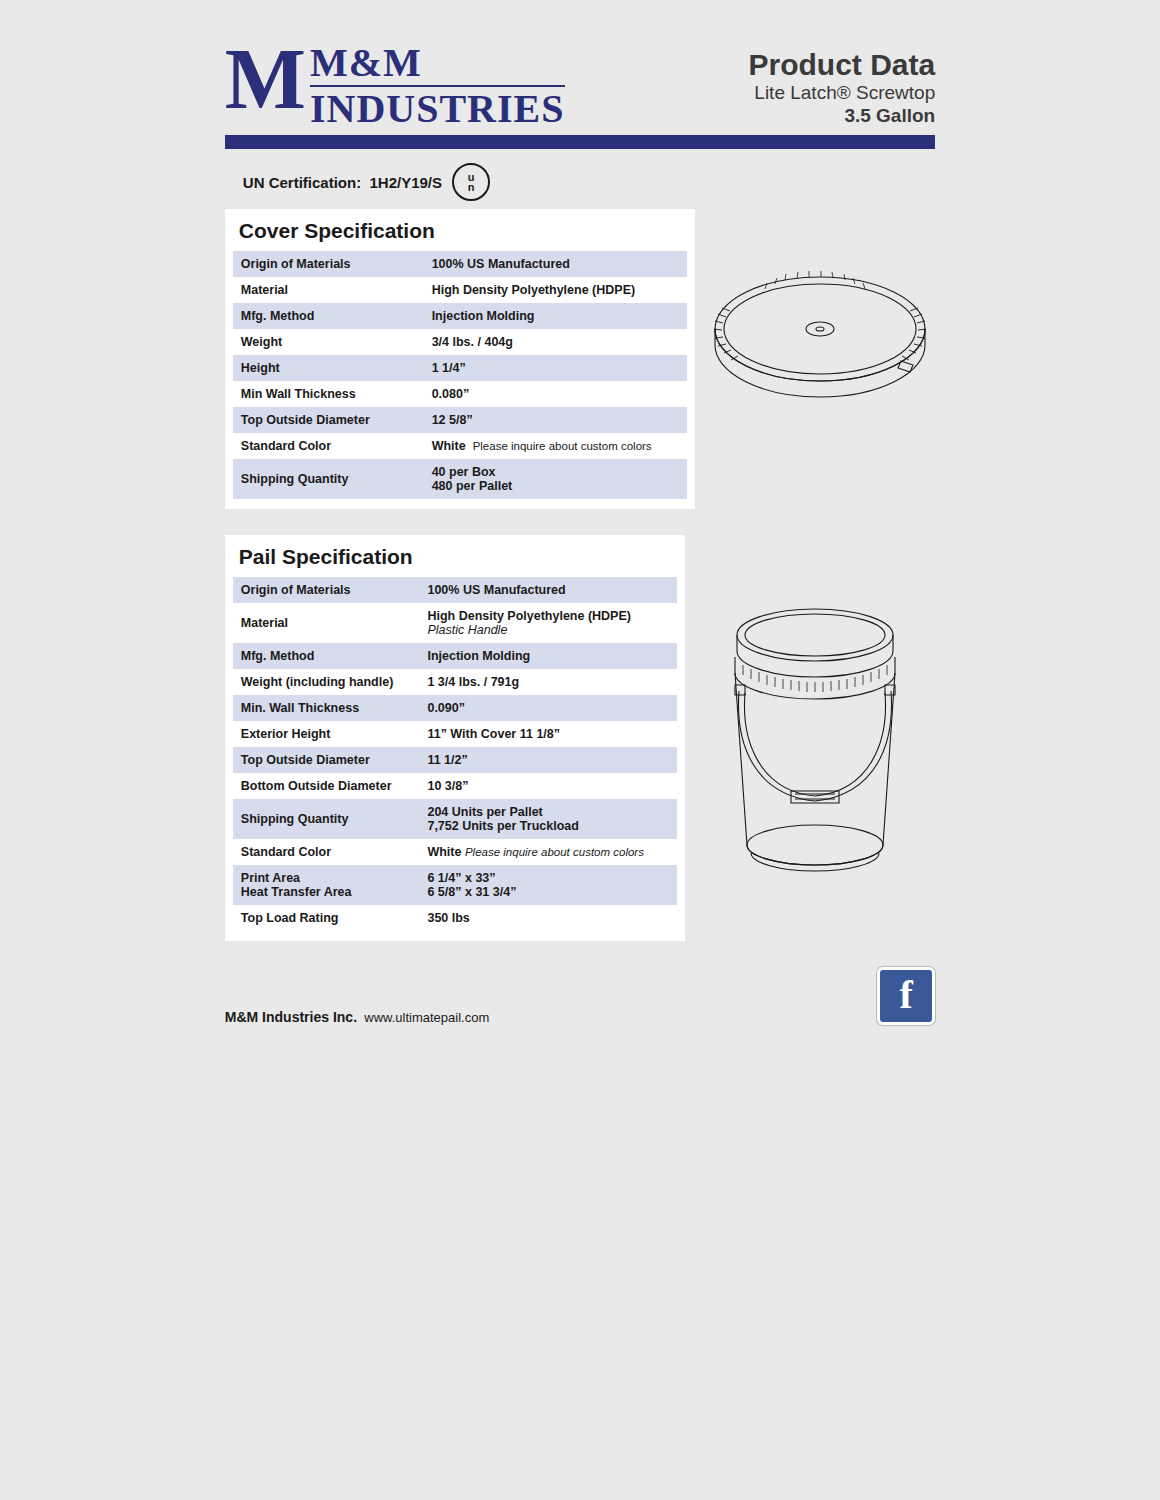M
M&M INDUSTRIES
Product Data
Lite Latch® Screwtop
3.5 Gallon
UN Certification: 1H2/Y19/S un
Cover Specification
| Origin of Materials | 100% US Manufactured |
| Material | High Density Polyethylene (HDPE) |
| Mfg. Method | Injection Molding |
| Weight | 3/4 lbs. / 404g |
| Height | 1 1/4” |
| Min Wall Thickness | 0.080” |
| Top Outside Diameter | 12 5/8” |
| Standard Color | White Please inquire about custom colors |
| Shipping Quantity | 40 per Box 480 per Pallet |
Pail Specification
| Origin of Materials | 100% US Manufactured |
| Material | High Density Polyethylene (HDPE) Plastic Handle |
| Mfg. Method | Injection Molding |
| Weight (including handle) | 1 3/4 lbs. / 791g |
| Min. Wall Thickness | 0.090” |
| Exterior Height | 11” With Cover 11 1/8” |
| Top Outside Diameter | 11 1/2” |
| Bottom Outside Diameter | 10 3/8” |
| Shipping Quantity | 204 Units per Pallet 7,752 Units per Truckload |
| Standard Color | White Please inquire about custom colors |
| Print Area Heat Transfer Area | 6 1/4” x 33” 6 5/8” x 31 3/4” |
| Top Load Rating | 350 lbs |
M&M Industries Inc. www.ultimatepail.com